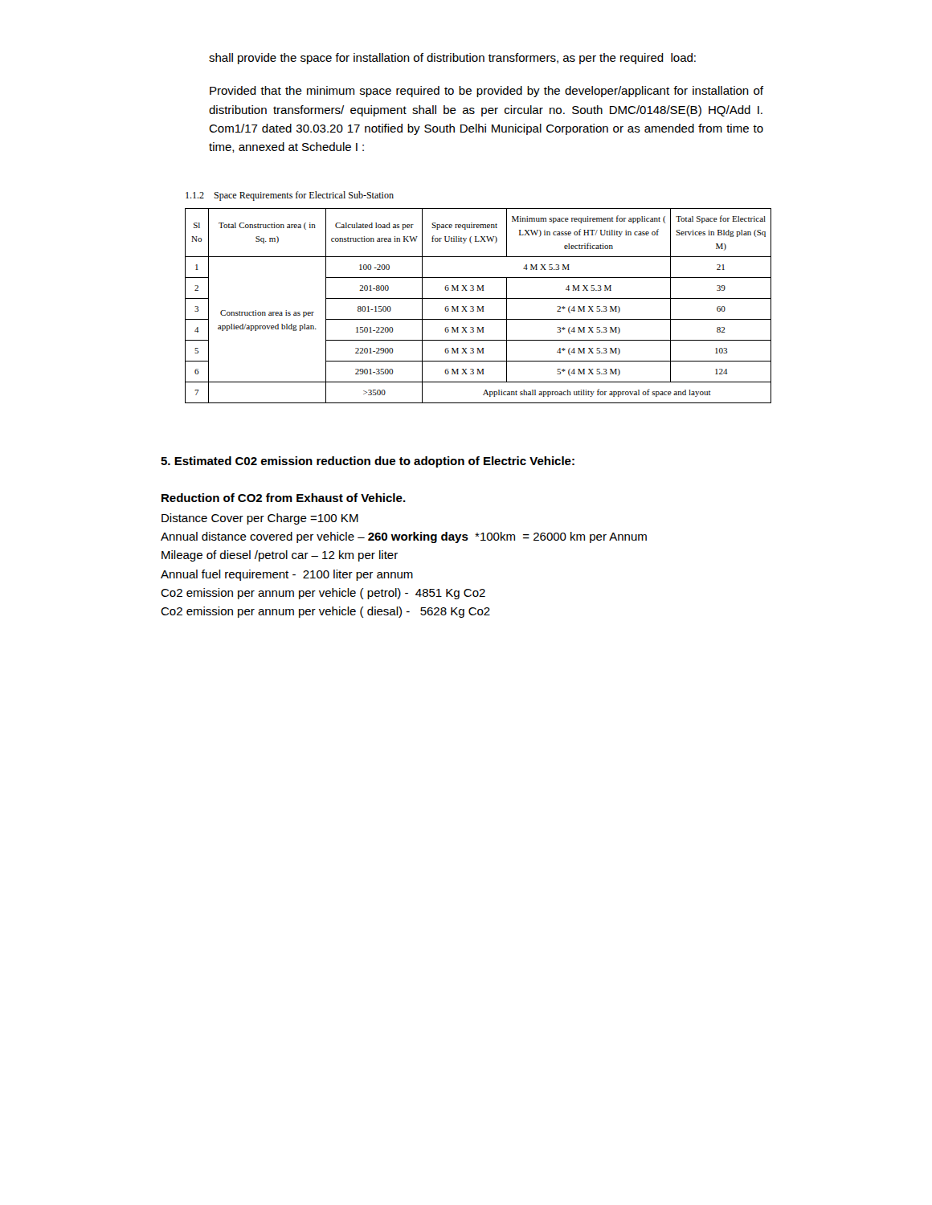shall provide the space for installation of distribution transformers, as per the required load:
Provided that the minimum space required to be provided by the developer/applicant for installation of distribution transformers/ equipment shall be as per circular no. South DMC/0148/SE(B) HQ/Add I. Com1/17 dated 30.03.20 17 notified by South Delhi Municipal Corporation or as amended from time to time, annexed at Schedule I :
1.1.2 Space Requirements for Electrical Sub-Station
| Sl No | Total Construction area ( in Sq. m) | Calculated load as per construction area in KW | Space requirement for Utility ( LXW) | Minimum space requirement for applicant ( LXW) in casse of HT/ Utility in case of electrification | Total Space for Electrical Services in Bldg plan (Sq M) |
| --- | --- | --- | --- | --- | --- |
| 1 | Construction area is as per applied/approved bldg plan. | 100 -200 | 4 M X 5.3 M | 21 |
| 2 | 201-800 | 6 M X 3 M | 4 M X 5.3 M | 39 |
| 3 | 801-1500 | 6 M X 3 M | 2* (4 M X 5.3 M) | 60 |
| 4 | 1501-2200 | 6 M X 3 M | 3* (4 M X 5.3 M) | 82 |
| 5 | 2201-2900 | 6 M X 3 M | 4* (4 M X 5.3 M) | 103 |
| 6 | 2901-3500 | 6 M X 3 M | 5* (4 M X 5.3 M) | 124 |
| 7 | | >3500 | Applicant shall approach utility for approval of space and layout |
5. Estimated C02 emission reduction due to adoption of Electric Vehicle:
Reduction of CO2 from Exhaust of Vehicle.
Distance Cover per Charge =100 KM
Annual distance covered per vehicle – 260 working days *100km = 26000 km per Annum
Mileage of diesel /petrol car – 12 km per liter
Annual fuel requirement - 2100 liter per annum
Co2 emission per annum per vehicle ( petrol) - 4851 Kg Co2
Co2 emission per annum per vehicle ( diesal) - 5628 Kg Co2